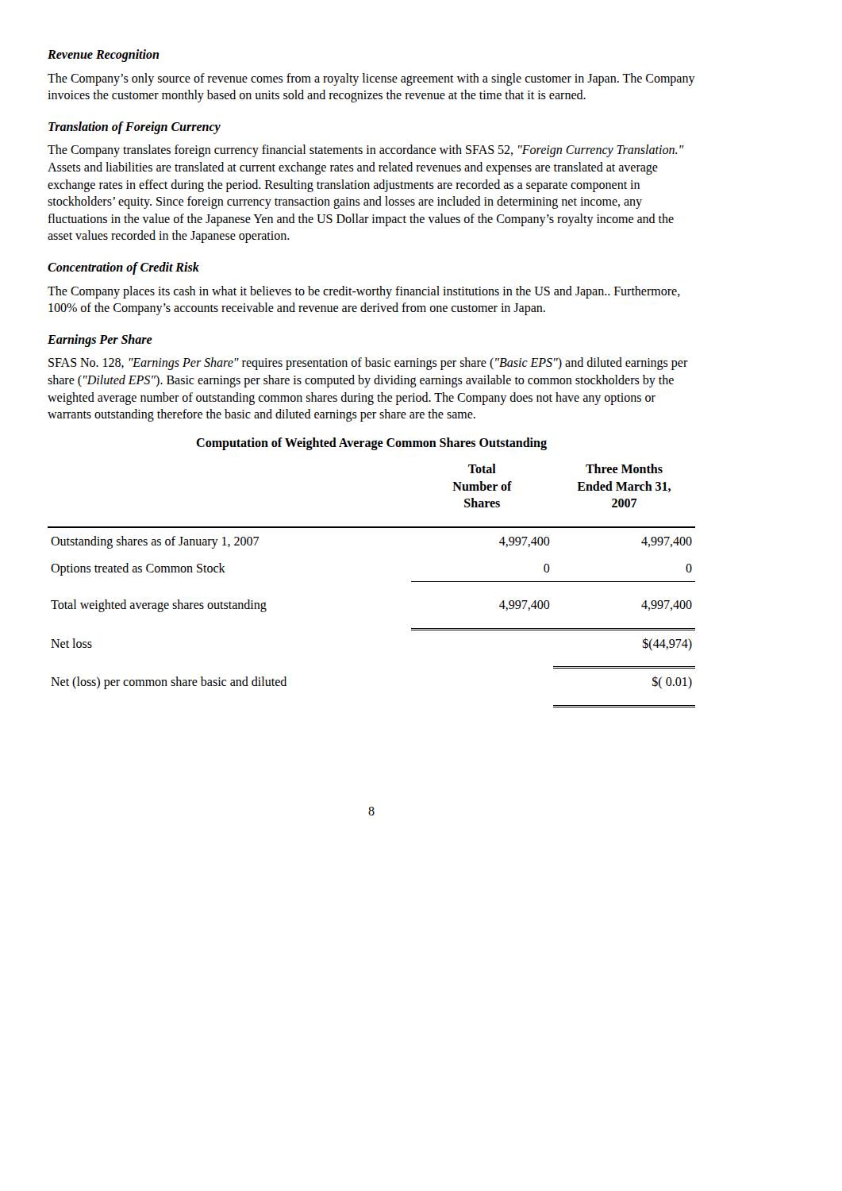Revenue Recognition
The Company’s only source of revenue comes from a royalty license agreement with a single customer in Japan. The Company invoices the customer monthly based on units sold and recognizes the revenue at the time that it is earned.
Translation of Foreign Currency
The Company translates foreign currency financial statements in accordance with SFAS 52, "Foreign Currency Translation." Assets and liabilities are translated at current exchange rates and related revenues and expenses are translated at average exchange rates in effect during the period. Resulting translation adjustments are recorded as a separate component in stockholders’ equity. Since foreign currency transaction gains and losses are included in determining net income, any fluctuations in the value of the Japanese Yen and the US Dollar impact the values of the Company’s royalty income and the asset values recorded in the Japanese operation.
Concentration of Credit Risk
The Company places its cash in what it believes to be credit-worthy financial institutions in the US and Japan.. Furthermore, 100% of the Company’s accounts receivable and revenue are derived from one customer in Japan.
Earnings Per Share
SFAS No. 128, "Earnings Per Share" requires presentation of basic earnings per share ("Basic EPS") and diluted earnings per share ("Diluted EPS"). Basic earnings per share is computed by dividing earnings available to common stockholders by the weighted average number of outstanding common shares during the period. The Company does not have any options or warrants outstanding therefore the basic and diluted earnings per share are the same.
Computation of Weighted Average Common Shares Outstanding
| | Total Number of Shares | Three Months Ended March 31, 2007 |
| --- | --- | --- |
| Outstanding shares as of January 1, 2007 | 4,997,400 | 4,997,400 |
| Options treated as Common Stock | 0 | 0 |
| Total weighted average shares outstanding | 4,997,400 | 4,997,400 |
| Net loss | | $(44,974) |
| Net (loss) per common share basic and diluted | | $( 0.01) |
8